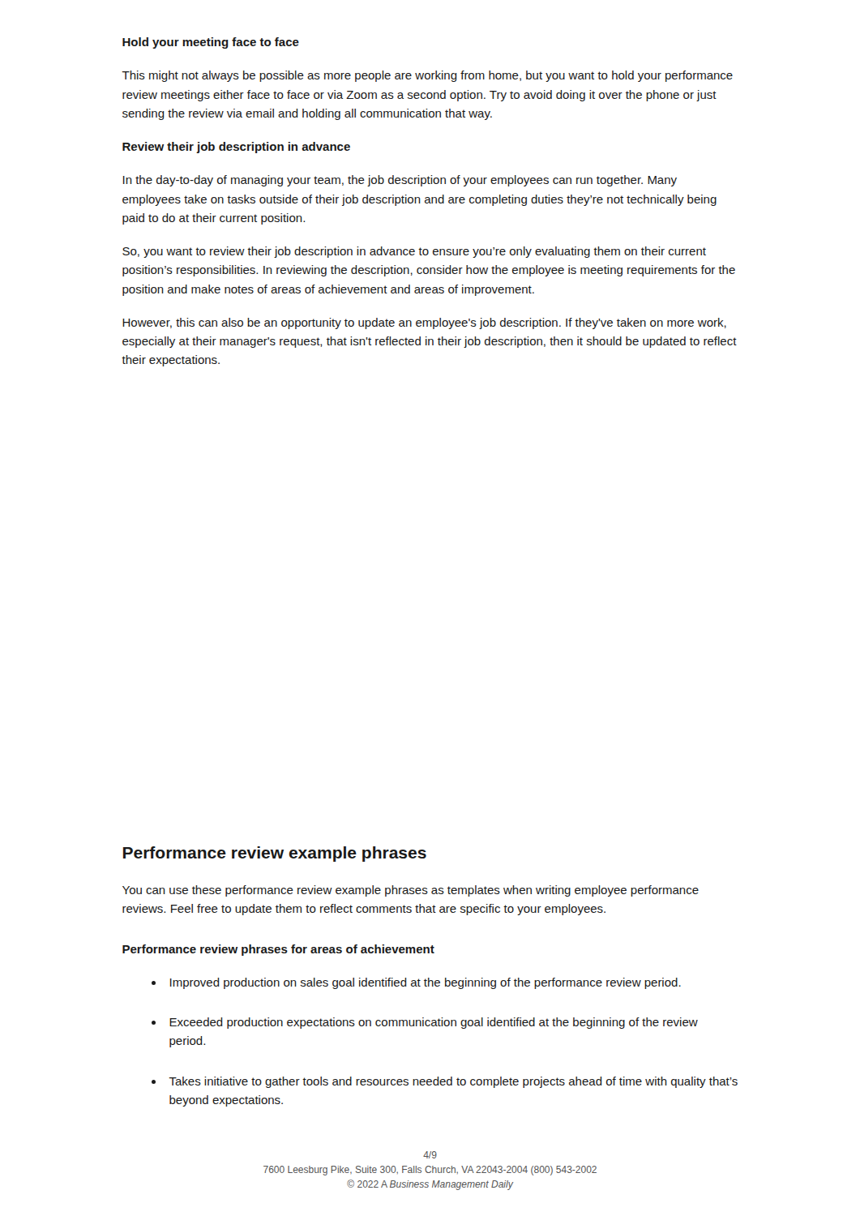Hold your meeting face to face
This might not always be possible as more people are working from home, but you want to hold your performance review meetings either face to face or via Zoom as a second option. Try to avoid doing it over the phone or just sending the review via email and holding all communication that way.
Review their job description in advance
In the day-to-day of managing your team, the job description of your employees can run together. Many employees take on tasks outside of their job description and are completing duties they’re not technically being paid to do at their current position.
So, you want to review their job description in advance to ensure you’re only evaluating them on their current position’s responsibilities. In reviewing the description, consider how the employee is meeting requirements for the position and make notes of areas of achievement and areas of improvement.
However, this can also be an opportunity to update an employee's job description. If they've taken on more work, especially at their manager's request, that isn't reflected in their job description, then it should be updated to reflect their expectations.
Performance review example phrases
You can use these performance review example phrases as templates when writing employee performance reviews. Feel free to update them to reflect comments that are specific to your employees.
Performance review phrases for areas of achievement
Improved production on sales goal identified at the beginning of the performance review period.
Exceeded production expectations on communication goal identified at the beginning of the review period.
Takes initiative to gather tools and resources needed to complete projects ahead of time with quality that’s beyond expectations.
4/9
7600 Leesburg Pike, Suite 300, Falls Church, VA 22043-2004 (800) 543-2002
© 2022 A Business Management Daily